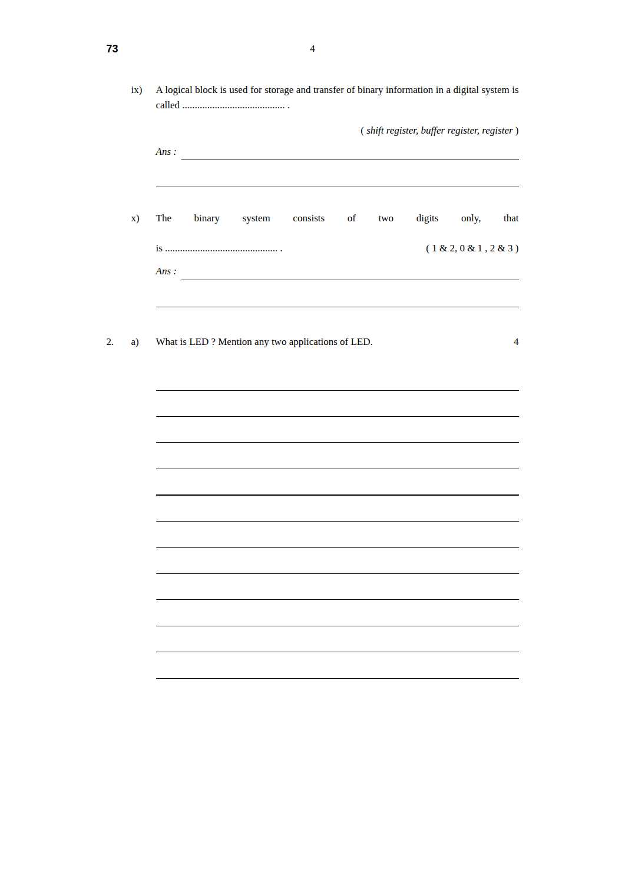73
4
ix)
A logical block is used for storage and transfer of binary information in a digital system is called ......................................... .
( shift register, buffer register, register )
Ans :
x)
The binary system consists of two digits only, that is ............................................. . ( 1 & 2, 0 & 1 , 2 & 3 )
Ans :
2.
a)
4
What is LED ? Mention any two applications of LED.